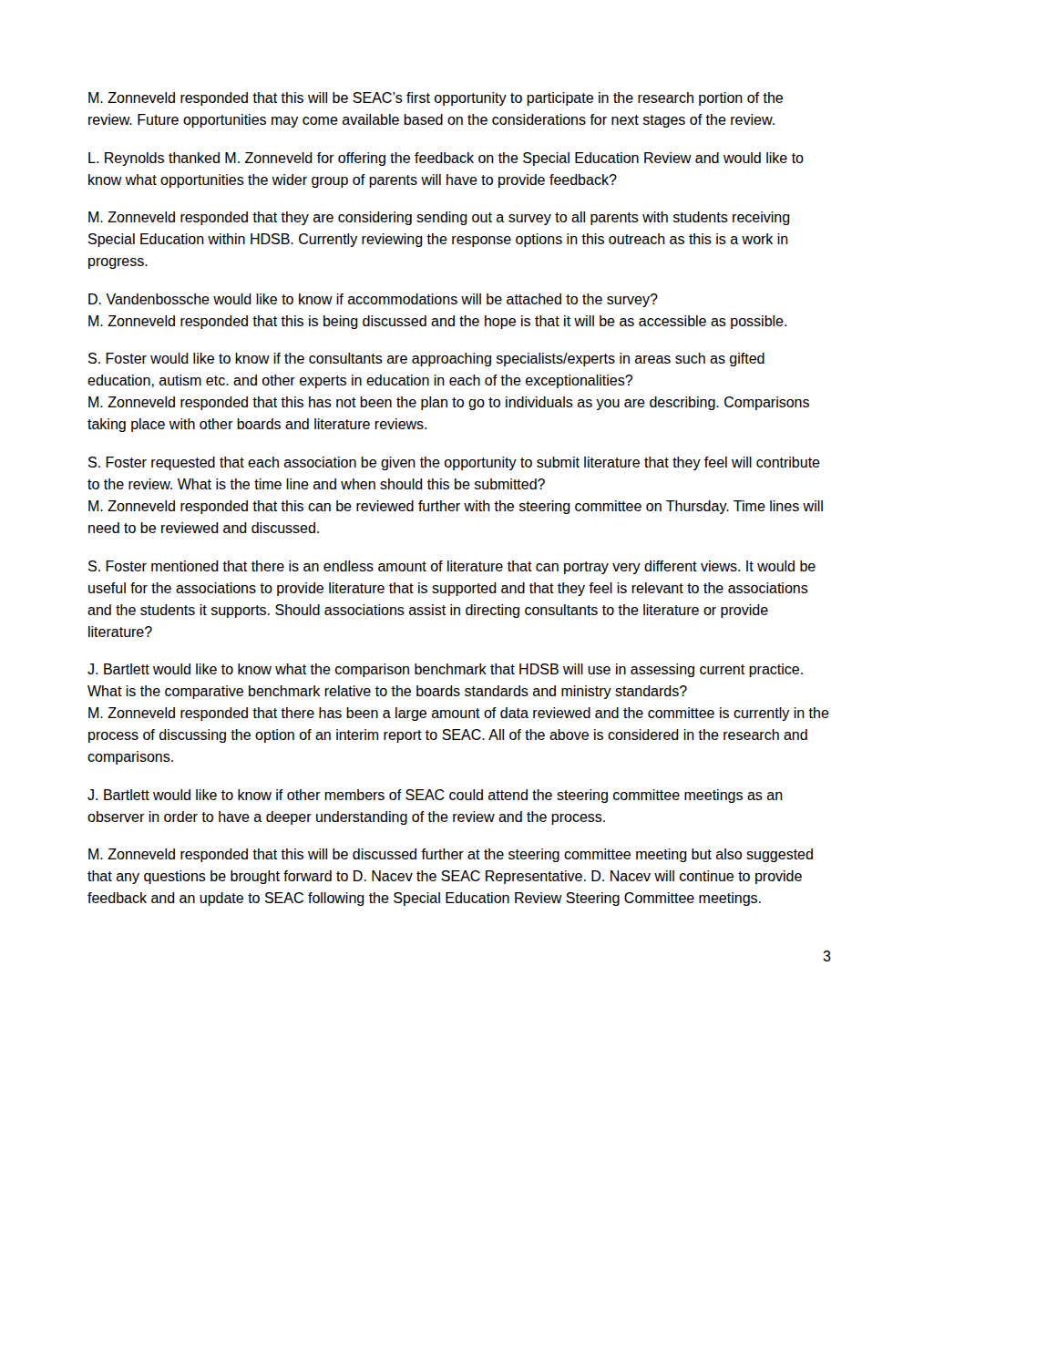M. Zonneveld responded that this will be SEAC’s first opportunity to participate in the research portion of the review. Future opportunities may come available based on the considerations for next stages of the review.
L. Reynolds thanked M. Zonneveld for offering the feedback on the Special Education Review and would like to know what opportunities the wider group of parents will have to provide feedback?
M. Zonneveld responded that they are considering sending out a survey to all parents with students receiving Special Education within HDSB. Currently reviewing the response options in this outreach as this is a work in progress.
D. Vandenbossche would like to know if accommodations will be attached to the survey?
M. Zonneveld responded that this is being discussed and the hope is that it will be as accessible as possible.
S. Foster would like to know if the consultants are approaching specialists/experts in areas such as gifted education, autism etc. and other experts in education in each of the exceptionalities?
M. Zonneveld responded that this has not been the plan to go to individuals as you are describing. Comparisons taking place with other boards and literature reviews.
S. Foster requested that each association be given the opportunity to submit literature that they feel will contribute to the review. What is the time line and when should this be submitted?
M. Zonneveld responded that this can be reviewed further with the steering committee on Thursday. Time lines will need to be reviewed and discussed.
S. Foster mentioned that there is an endless amount of literature that can portray very different views. It would be useful for the associations to provide literature that is supported and that they feel is relevant to the associations and the students it supports. Should associations assist in directing consultants to the literature or provide literature?
J. Bartlett would like to know what the comparison benchmark that HDSB will use in assessing current practice. What is the comparative benchmark relative to the boards standards and ministry standards?
M. Zonneveld responded that there has been a large amount of data reviewed and the committee is currently in the process of discussing the option of an interim report to SEAC. All of the above is considered in the research and comparisons.
J. Bartlett would like to know if other members of SEAC could attend the steering committee meetings as an observer in order to have a deeper understanding of the review and the process.
M. Zonneveld responded that this will be discussed further at the steering committee meeting but also suggested that any questions be brought forward to D. Nacev the SEAC Representative. D. Nacev will continue to provide feedback and an update to SEAC following the Special Education Review Steering Committee meetings.
3